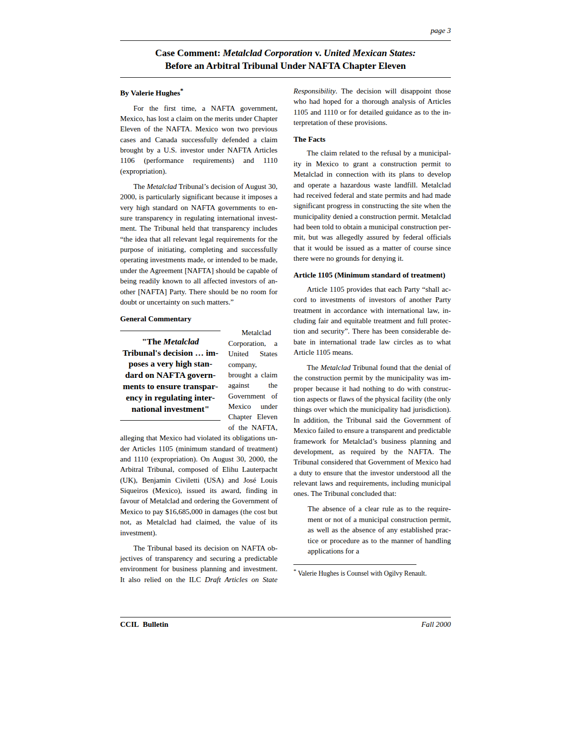page 3
Case Comment: Metalclad Corporation v. United Mexican States:
Before an Arbitral Tribunal Under NAFTA Chapter Eleven
By Valerie Hughes*
For the first time, a NAFTA government, Mexico, has lost a claim on the merits under Chapter Eleven of the NAFTA. Mexico won two previous cases and Canada successfully defended a claim brought by a U.S. investor under NAFTA Articles 1106 (performance requirements) and 1110 (expropriation).
The Metalclad Tribunal’s decision of August 30, 2000, is particularly significant because it imposes a very high standard on NAFTA governments to ensure transparency in regulating international investment. The Tribunal held that transparency includes “the idea that all relevant legal requirements for the purpose of initiating, completing and successfully operating investments made, or intended to be made, under the Agreement [NAFTA] should be capable of being readily known to all affected investors of another [NAFTA] Party. There should be no room for doubt or uncertainty on such matters.”
General Commentary
"The Metalclad Tribunal's decision … imposes a very high standard on NAFTA governments to ensure transparency in regulating international investment"
Metalclad Corporation, a United States company, brought a claim against the Government of Mexico under Chapter Eleven of the NAFTA, alleging that Mexico had violated its obligations under Articles 1105 (minimum standard of treatment) and 1110 (expropriation). On August 30, 2000, the Arbitral Tribunal, composed of Elihu Lauterpacht (UK), Benjamin Civiletti (USA) and José Louis Siqueiros (Mexico), issued its award, finding in favour of Metalclad and ordering the Government of Mexico to pay $16,685,000 in damages (the cost but not, as Metalclad had claimed, the value of its investment).
The Tribunal based its decision on NAFTA objectives of transparency and securing a predictable environment for business planning and investment. It also relied on the ILC Draft Articles on State Responsibility. The decision will disappoint those who had hoped for a thorough analysis of Articles 1105 and 1110 or for detailed guidance as to the interpretation of these provisions.
The Facts
The claim related to the refusal by a municipality in Mexico to grant a construction permit to Metalclad in connection with its plans to develop and operate a hazardous waste landfill. Metalclad had received federal and state permits and had made significant progress in constructing the site when the municipality denied a construction permit. Metalclad had been told to obtain a municipal construction permit, but was allegedly assured by federal officials that it would be issued as a matter of course since there were no grounds for denying it.
Article 1105 (Minimum standard of treatment)
Article 1105 provides that each Party “shall accord to investments of investors of another Party treatment in accordance with international law, including fair and equitable treatment and full protection and security”. There has been considerable debate in international trade law circles as to what Article 1105 means.
The Metalclad Tribunal found that the denial of the construction permit by the municipality was improper because it had nothing to do with construction aspects or flaws of the physical facility (the only things over which the municipality had jurisdiction). In addition, the Tribunal said the Government of Mexico failed to ensure a transparent and predictable framework for Metalclad’s business planning and development, as required by the NAFTA. The Tribunal considered that Government of Mexico had a duty to ensure that the investor understood all the relevant laws and requirements, including municipal ones. The Tribunal concluded that:
The absence of a clear rule as to the requirement or not of a municipal construction permit, as well as the absence of any established practice or procedure as to the manner of handling applications for a
* Valerie Hughes is Counsel with Ogilvy Renault.
CCIL Bulletin
Fall 2000